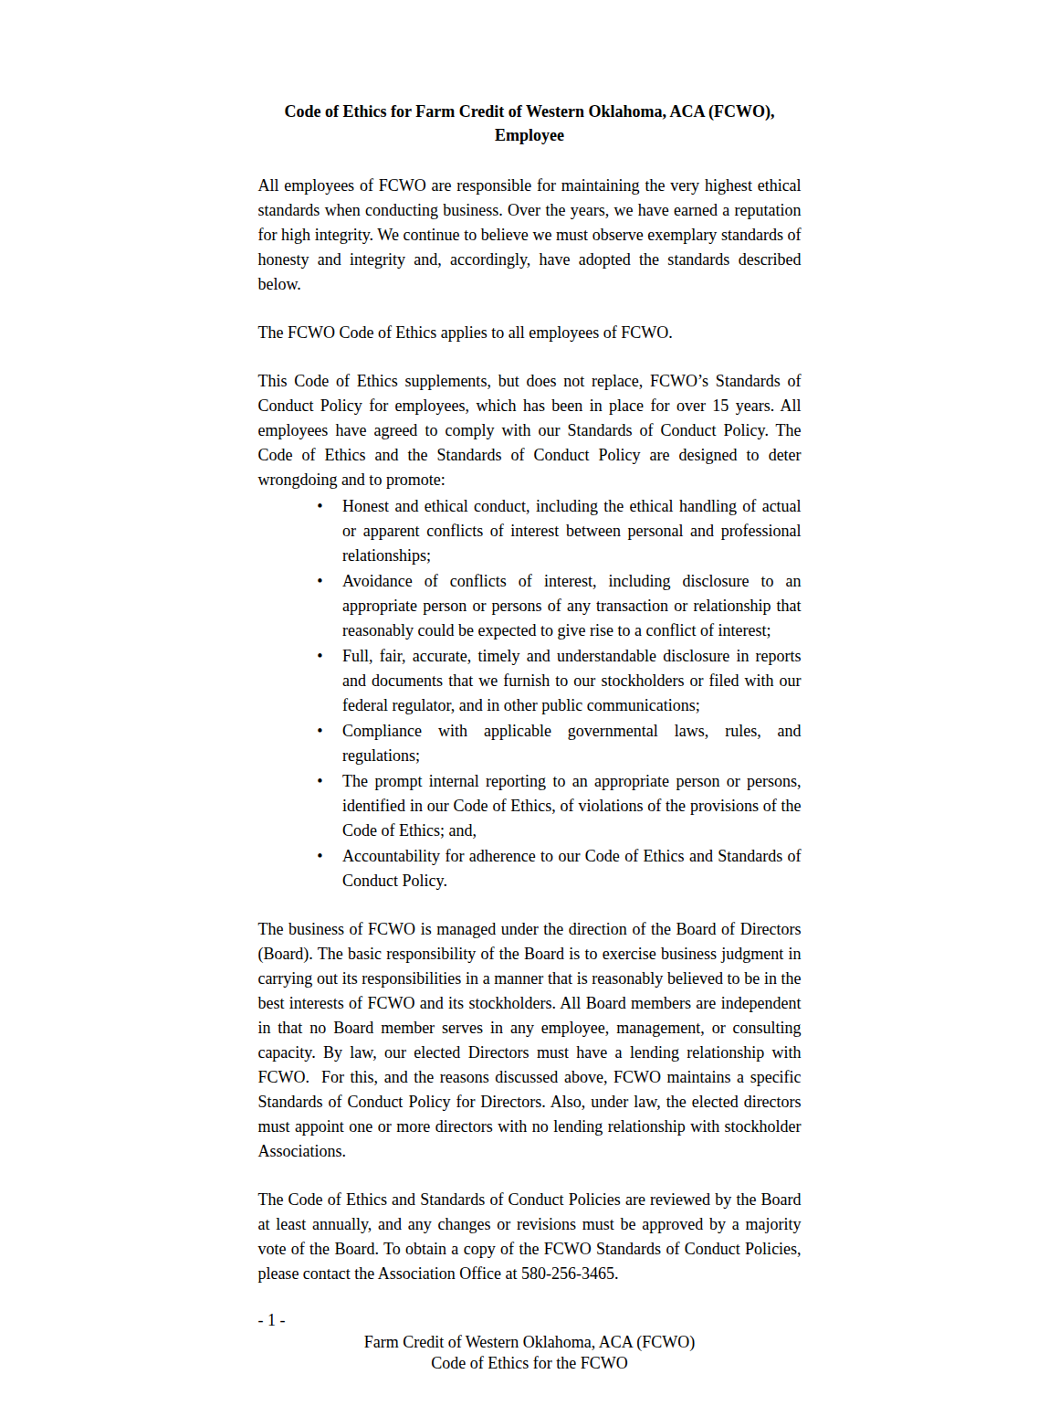Code of Ethics for Farm Credit of Western Oklahoma, ACA (FCWO), Employee
All employees of FCWO are responsible for maintaining the very highest ethical standards when conducting business. Over the years, we have earned a reputation for high integrity. We continue to believe we must observe exemplary standards of honesty and integrity and, accordingly, have adopted the standards described below.
The FCWO Code of Ethics applies to all employees of FCWO.
This Code of Ethics supplements, but does not replace, FCWO’s Standards of Conduct Policy for employees, which has been in place for over 15 years. All employees have agreed to comply with our Standards of Conduct Policy. The Code of Ethics and the Standards of Conduct Policy are designed to deter wrongdoing and to promote:
Honest and ethical conduct, including the ethical handling of actual or apparent conflicts of interest between personal and professional relationships;
Avoidance of conflicts of interest, including disclosure to an appropriate person or persons of any transaction or relationship that reasonably could be expected to give rise to a conflict of interest;
Full, fair, accurate, timely and understandable disclosure in reports and documents that we furnish to our stockholders or filed with our federal regulator, and in other public communications;
Compliance with applicable governmental laws, rules, and regulations;
The prompt internal reporting to an appropriate person or persons, identified in our Code of Ethics, of violations of the provisions of the Code of Ethics; and,
Accountability for adherence to our Code of Ethics and Standards of Conduct Policy.
The business of FCWO is managed under the direction of the Board of Directors (Board). The basic responsibility of the Board is to exercise business judgment in carrying out its responsibilities in a manner that is reasonably believed to be in the best interests of FCWO and its stockholders. All Board members are independent in that no Board member serves in any employee, management, or consulting capacity. By law, our elected Directors must have a lending relationship with FCWO. For this, and the reasons discussed above, FCWO maintains a specific Standards of Conduct Policy for Directors. Also, under law, the elected directors must appoint one or more directors with no lending relationship with stockholder Associations.
The Code of Ethics and Standards of Conduct Policies are reviewed by the Board at least annually, and any changes or revisions must be approved by a majority vote of the Board. To obtain a copy of the FCWO Standards of Conduct Policies, please contact the Association Office at 580-256-3465.
- 1 -
Farm Credit of Western Oklahoma, ACA (FCWO)
Code of Ethics for the FCWO